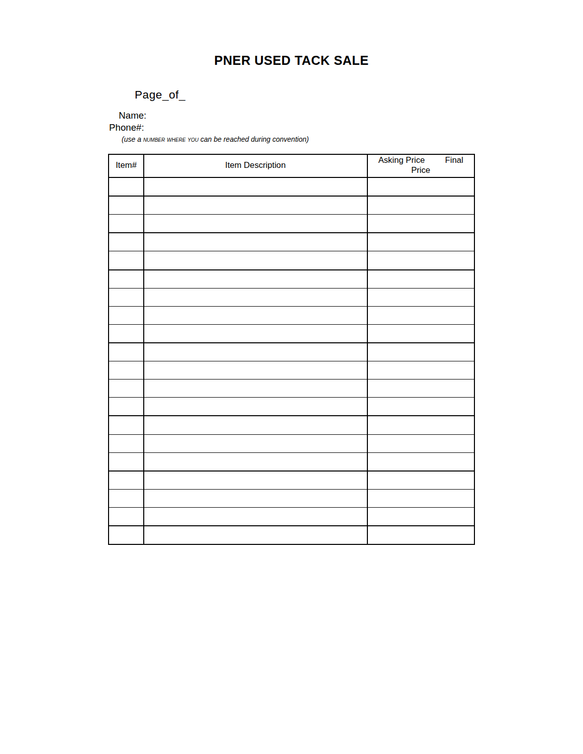PNER USED TACK SALE
Page_of_
Name:
Phone#:
(use a number where you can be reached during convention)
| Item# | Item Description | Asking Price Final Price |
| --- | --- | --- |